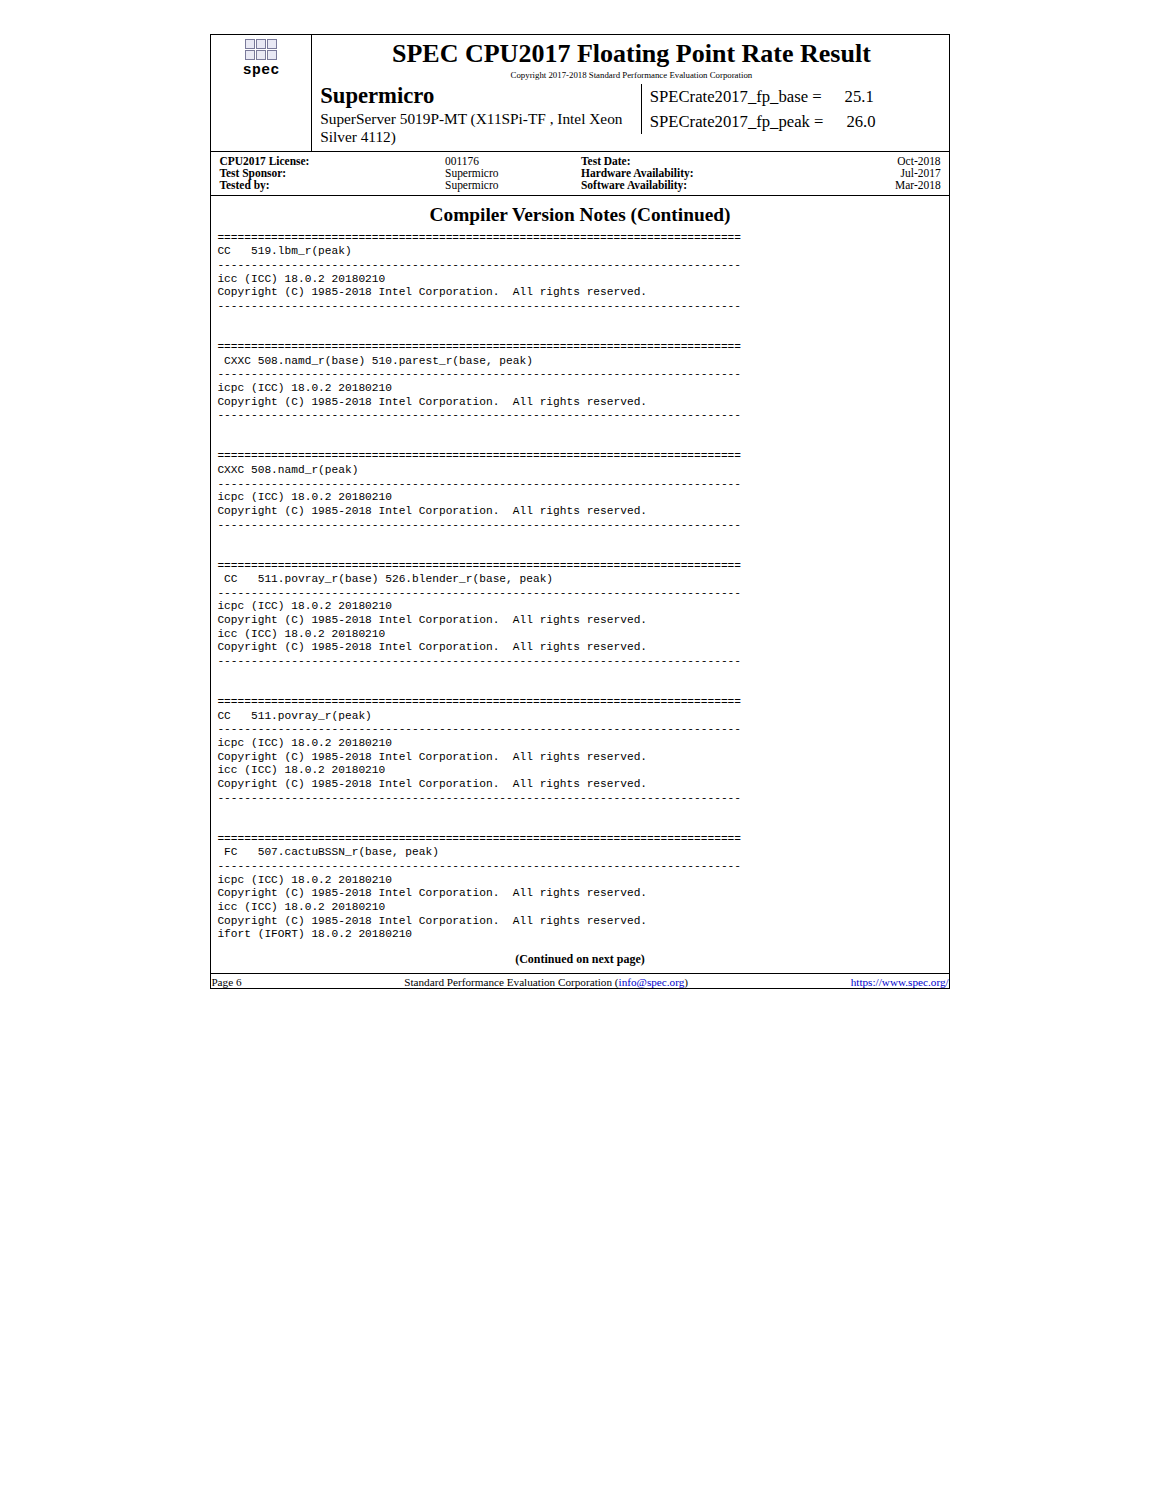spec
SPEC CPU2017 Floating Point Rate Result
Copyright 2017-2018 Standard Performance Evaluation Corporation
Supermicro
SuperServer 5019P-MT (X11SPi-TF , Intel Xeon Silver 4112)
SPECrate2017_fp_base = 25.1
SPECrate2017_fp_peak = 26.0
| CPU2017 License: | 001176 |
| Test Sponsor: | Supermicro |
| Tested by: | Supermicro |
| Test Date: | Oct-2018 |
| Hardware Availability: | Jul-2017 |
| Software Availability: | Mar-2018 |
Compiler Version Notes (Continued)
==============================================================================
CC   519.lbm_r(peak)
------------------------------------------------------------------------------
icc (ICC) 18.0.2 20180210
Copyright (C) 1985-2018 Intel Corporation.  All rights reserved.
------------------------------------------------------------------------------


==============================================================================
 CXXC 508.namd_r(base) 510.parest_r(base, peak)
------------------------------------------------------------------------------
icpc (ICC) 18.0.2 20180210
Copyright (C) 1985-2018 Intel Corporation.  All rights reserved.
------------------------------------------------------------------------------


==============================================================================
CXXC 508.namd_r(peak)
------------------------------------------------------------------------------
icpc (ICC) 18.0.2 20180210
Copyright (C) 1985-2018 Intel Corporation.  All rights reserved.
------------------------------------------------------------------------------


==============================================================================
 CC   511.povray_r(base) 526.blender_r(base, peak)
------------------------------------------------------------------------------
icpc (ICC) 18.0.2 20180210
Copyright (C) 1985-2018 Intel Corporation.  All rights reserved.
icc (ICC) 18.0.2 20180210
Copyright (C) 1985-2018 Intel Corporation.  All rights reserved.
------------------------------------------------------------------------------


==============================================================================
CC   511.povray_r(peak)
------------------------------------------------------------------------------
icpc (ICC) 18.0.2 20180210
Copyright (C) 1985-2018 Intel Corporation.  All rights reserved.
icc (ICC) 18.0.2 20180210
Copyright (C) 1985-2018 Intel Corporation.  All rights reserved.
------------------------------------------------------------------------------


==============================================================================
 FC   507.cactuBSSN_r(base, peak)
------------------------------------------------------------------------------
icpc (ICC) 18.0.2 20180210
Copyright (C) 1985-2018 Intel Corporation.  All rights reserved.
icc (ICC) 18.0.2 20180210
Copyright (C) 1985-2018 Intel Corporation.  All rights reserved.
ifort (IFORT) 18.0.2 20180210
(Continued on next page)
Page 6
Standard Performance Evaluation Corporation (info@spec.org)
https://www.spec.org/